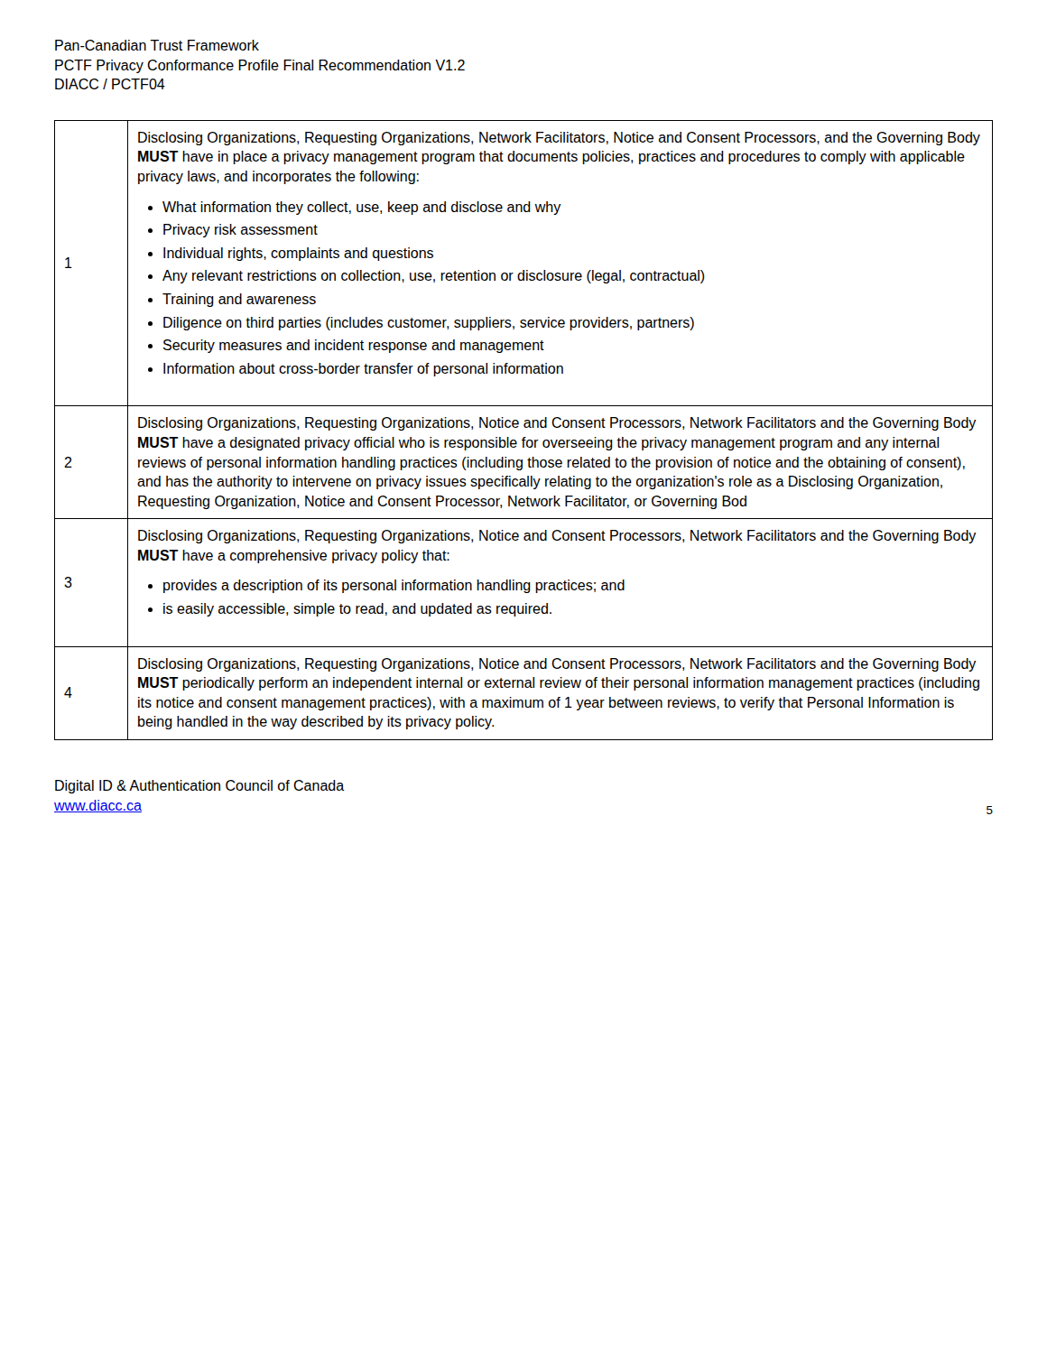Pan-Canadian Trust Framework
PCTF Privacy Conformance Profile Final Recommendation V1.2
DIACC / PCTF04
| 1 | Disclosing Organizations, Requesting Organizations, Network Facilitators, Notice and Consent Processors, and the Governing Body MUST have in place a privacy management program that documents policies, practices and procedures to comply with applicable privacy laws, and incorporates the following: What information they collect, use, keep and disclose and why Privacy risk assessment Individual rights, complaints and questions Any relevant restrictions on collection, use, retention or disclosure (legal, contractual) Training and awareness Diligence on third parties (includes customer, suppliers, service providers, partners) Security measures and incident response and management Information about cross-border transfer of personal information |
| 2 | Disclosing Organizations, Requesting Organizations, Notice and Consent Processors, Network Facilitators and the Governing Body MUST have a designated privacy official who is responsible for overseeing the privacy management program and any internal reviews of personal information handling practices (including those related to the provision of notice and the obtaining of consent), and has the authority to intervene on privacy issues specifically relating to the organization's role as a Disclosing Organization, Requesting Organization, Notice and Consent Processor, Network Facilitator, or Governing Bod |
| 3 | Disclosing Organizations, Requesting Organizations, Notice and Consent Processors, Network Facilitators and the Governing Body MUST have a comprehensive privacy policy that: provides a description of its personal information handling practices; and is easily accessible, simple to read, and updated as required. |
| 4 | Disclosing Organizations, Requesting Organizations, Notice and Consent Processors, Network Facilitators and the Governing Body MUST periodically perform an independent internal or external review of their personal information management practices (including its notice and consent management practices), with a maximum of 1 year between reviews, to verify that Personal Information is being handled in the way described by its privacy policy. |
Digital ID & Authentication Council of Canada
www.diacc.ca
5